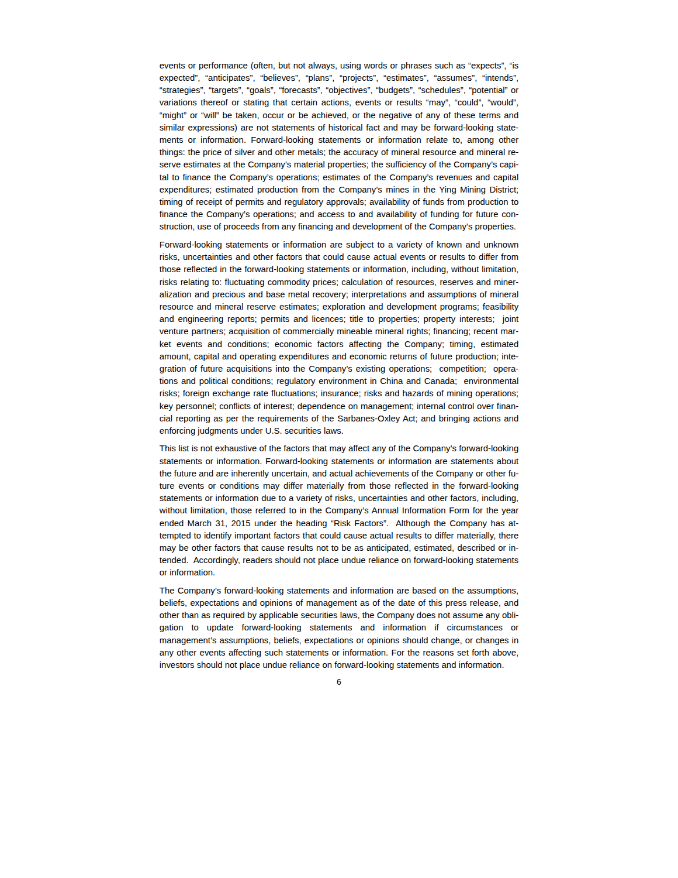events or performance (often, but not always, using words or phrases such as “expects”, “is expected”, “anticipates”, “believes”, “plans”, “projects”, “estimates”, “assumes”, “intends”, “strategies”, “targets”, “goals”, “forecasts”, “objectives”, “budgets”, “schedules”, “potential” or variations thereof or stating that certain actions, events or results “may”, “could”, “would”, “might” or “will” be taken, occur or be achieved, or the negative of any of these terms and similar expressions) are not statements of historical fact and may be forward-looking statements or information. Forward-looking statements or information relate to, among other things: the price of silver and other metals; the accuracy of mineral resource and mineral reserve estimates at the Company’s material properties; the sufficiency of the Company’s capital to finance the Company’s operations; estimates of the Company’s revenues and capital expenditures; estimated production from the Company’s mines in the Ying Mining District; timing of receipt of permits and regulatory approvals; availability of funds from production to finance the Company’s operations; and access to and availability of funding for future construction, use of proceeds from any financing and development of the Company’s properties.
Forward-looking statements or information are subject to a variety of known and unknown risks, uncertainties and other factors that could cause actual events or results to differ from those reflected in the forward-looking statements or information, including, without limitation, risks relating to: fluctuating commodity prices; calculation of resources, reserves and mineralization and precious and base metal recovery; interpretations and assumptions of mineral resource and mineral reserve estimates; exploration and development programs; feasibility and engineering reports; permits and licences; title to properties; property interests; joint venture partners; acquisition of commercially mineable mineral rights; financing; recent market events and conditions; economic factors affecting the Company; timing, estimated amount, capital and operating expenditures and economic returns of future production; integration of future acquisitions into the Company’s existing operations; competition; operations and political conditions; regulatory environment in China and Canada; environmental risks; foreign exchange rate fluctuations; insurance; risks and hazards of mining operations; key personnel; conflicts of interest; dependence on management; internal control over financial reporting as per the requirements of the Sarbanes-Oxley Act; and bringing actions and enforcing judgments under U.S. securities laws.
This list is not exhaustive of the factors that may affect any of the Company’s forward-looking statements or information. Forward-looking statements or information are statements about the future and are inherently uncertain, and actual achievements of the Company or other future events or conditions may differ materially from those reflected in the forward-looking statements or information due to a variety of risks, uncertainties and other factors, including, without limitation, those referred to in the Company’s Annual Information Form for the year ended March 31, 2015 under the heading “Risk Factors”. Although the Company has attempted to identify important factors that could cause actual results to differ materially, there may be other factors that cause results not to be as anticipated, estimated, described or intended. Accordingly, readers should not place undue reliance on forward-looking statements or information.
The Company’s forward-looking statements and information are based on the assumptions, beliefs, expectations and opinions of management as of the date of this press release, and other than as required by applicable securities laws, the Company does not assume any obligation to update forward-looking statements and information if circumstances or management’s assumptions, beliefs, expectations or opinions should change, or changes in any other events affecting such statements or information. For the reasons set forth above, investors should not place undue reliance on forward-looking statements and information.
6